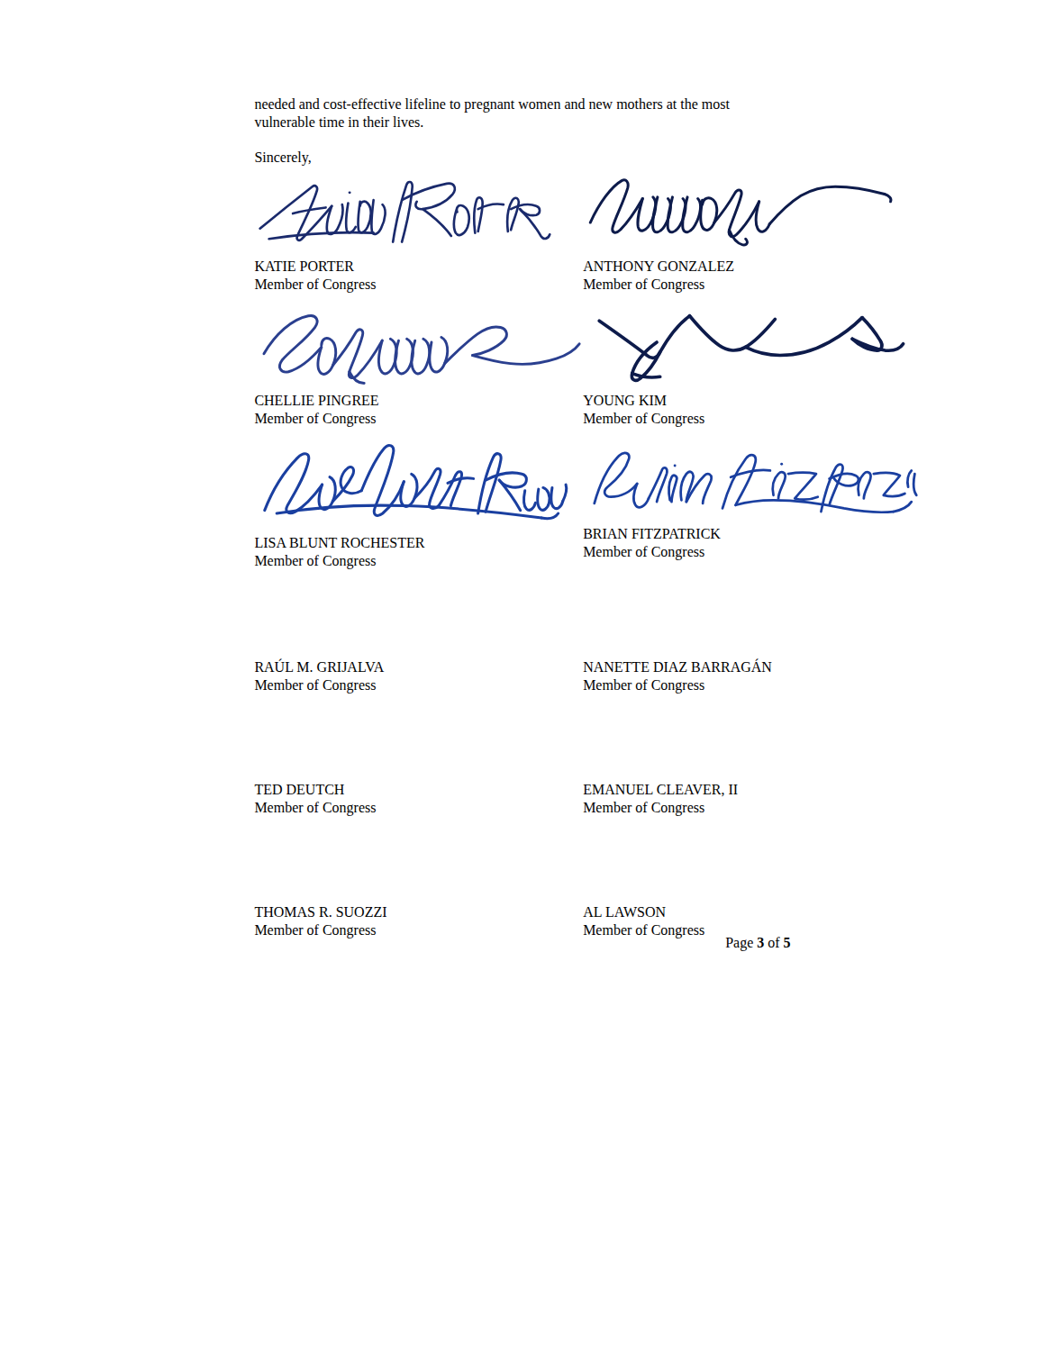needed and cost-effective lifeline to pregnant women and new mothers at the most vulnerable time in their lives.
Sincerely,
| Katie Porter Member of Congress | Anthony Gonzalez Member of Congress |
| Chellie Pingree Member of Congress | Young Kim Member of Congress |
| Lisa Blunt Rochester Member of Congress | Brian Fitzpatrick Member of Congress |
| Raúl M. Grijalva Member of Congress | Nanette Diaz Barragán Member of Congress |
| Ted Deutch Member of Congress | Emanuel Cleaver, II Member of Congress |
| Thomas R. Suozzi Member of Congress | Al Lawson Member of Congress |
Page 3 of 5